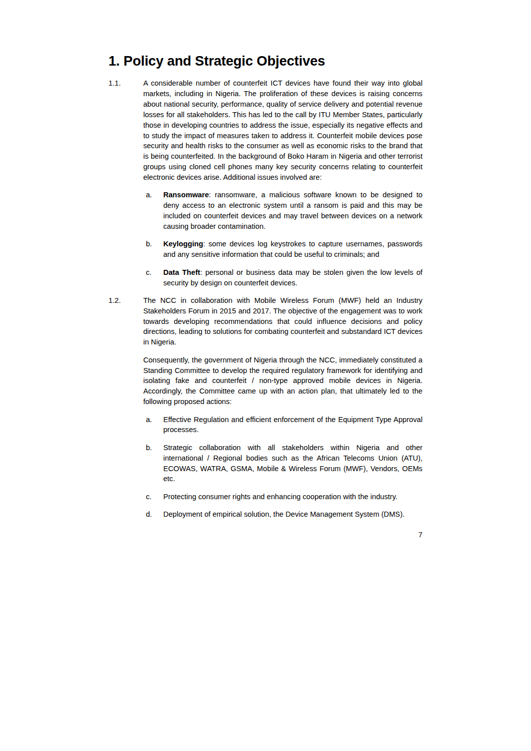1. Policy and Strategic Objectives
1.1.
A considerable number of counterfeit ICT devices have found their way into global markets, including in Nigeria. The proliferation of these devices is raising concerns about national security, performance, quality of service delivery and potential revenue losses for all stakeholders. This has led to the call by ITU Member States, particularly those in developing countries to address the issue, especially its negative effects and to study the impact of measures taken to address it. Counterfeit mobile devices pose security and health risks to the consumer as well as economic risks to the brand that is being counterfeited. In the background of Boko Haram in Nigeria and other terrorist groups using cloned cell phones many key security concerns relating to counterfeit electronic devices arise. Additional issues involved are:
Ransomware: ransomware, a malicious software known to be designed to deny access to an electronic system until a ransom is paid and this may be included on counterfeit devices and may travel between devices on a network causing broader contamination.
Keylogging: some devices log keystrokes to capture usernames, passwords and any sensitive information that could be useful to criminals; and
Data Theft: personal or business data may be stolen given the low levels of security by design on counterfeit devices.
1.2.
The NCC in collaboration with Mobile Wireless Forum (MWF) held an Industry Stakeholders Forum in 2015 and 2017. The objective of the engagement was to work towards developing recommendations that could influence decisions and policy directions, leading to solutions for combating counterfeit and substandard ICT devices in Nigeria.
Consequently, the government of Nigeria through the NCC, immediately constituted a Standing Committee to develop the required regulatory framework for identifying and isolating fake and counterfeit / non-type approved mobile devices in Nigeria. Accordingly, the Committee came up with an action plan, that ultimately led to the following proposed actions:
Effective Regulation and efficient enforcement of the Equipment Type Approval processes.
Strategic collaboration with all stakeholders within Nigeria and other international / Regional bodies such as the African Telecoms Union (ATU), ECOWAS, WATRA, GSMA, Mobile & Wireless Forum (MWF), Vendors, OEMs etc.
Protecting consumer rights and enhancing cooperation with the industry.
Deployment of empirical solution, the Device Management System (DMS).
7